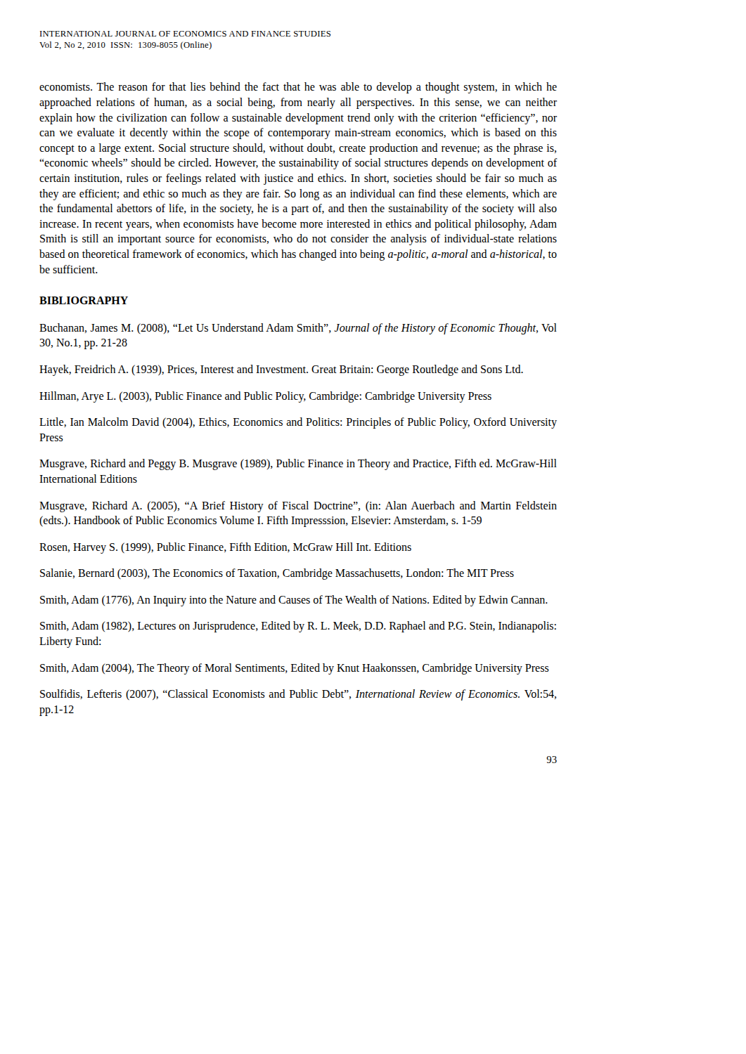INTERNATIONAL JOURNAL OF ECONOMICS AND FINANCE STUDIES
Vol 2, No 2, 2010 ISSN: 1309-8055 (Online)
economists. The reason for that lies behind the fact that he was able to develop a thought system, in which he approached relations of human, as a social being, from nearly all perspectives. In this sense, we can neither explain how the civilization can follow a sustainable development trend only with the criterion “efficiency”, nor can we evaluate it decently within the scope of contemporary main-stream economics, which is based on this concept to a large extent. Social structure should, without doubt, create production and revenue; as the phrase is, “economic wheels” should be circled. However, the sustainability of social structures depends on development of certain institution, rules or feelings related with justice and ethics. In short, societies should be fair so much as they are efficient; and ethic so much as they are fair. So long as an individual can find these elements, which are the fundamental abettors of life, in the society, he is a part of, and then the sustainability of the society will also increase. In recent years, when economists have become more interested in ethics and political philosophy, Adam Smith is still an important source for economists, who do not consider the analysis of individual-state relations based on theoretical framework of economics, which has changed into being a-politic, a-moral and a-historical, to be sufficient.
BIBLIOGRAPHY
Buchanan, James M. (2008), “Let Us Understand Adam Smith”, Journal of the History of Economic Thought, Vol 30, No.1, pp. 21-28
Hayek, Freidrich A. (1939), Prices, Interest and Investment. Great Britain: George Routledge and Sons Ltd.
Hillman, Arye L. (2003), Public Finance and Public Policy, Cambridge: Cambridge University Press
Little, Ian Malcolm David (2004), Ethics, Economics and Politics: Principles of Public Policy, Oxford University Press
Musgrave, Richard and Peggy B. Musgrave (1989), Public Finance in Theory and Practice, Fifth ed. McGraw-Hill International Editions
Musgrave, Richard A. (2005), “A Brief History of Fiscal Doctrine”, (in: Alan Auerbach and Martin Feldstein (edts.). Handbook of Public Economics Volume I. Fifth Impresssion, Elsevier: Amsterdam, s. 1-59
Rosen, Harvey S. (1999), Public Finance, Fifth Edition, McGraw Hill Int. Editions
Salanie, Bernard (2003), The Economics of Taxation, Cambridge Massachusetts, London: The MIT Press
Smith, Adam (1776), An Inquiry into the Nature and Causes of The Wealth of Nations. Edited by Edwin Cannan.
Smith, Adam (1982), Lectures on Jurisprudence, Edited by R. L. Meek, D.D. Raphael and P.G. Stein, Indianapolis: Liberty Fund:
Smith, Adam (2004), The Theory of Moral Sentiments, Edited by Knut Haakonssen, Cambridge University Press
Soulfidis, Lefteris (2007), “Classical Economists and Public Debt”, International Review of Economics. Vol:54, pp.1-12
93